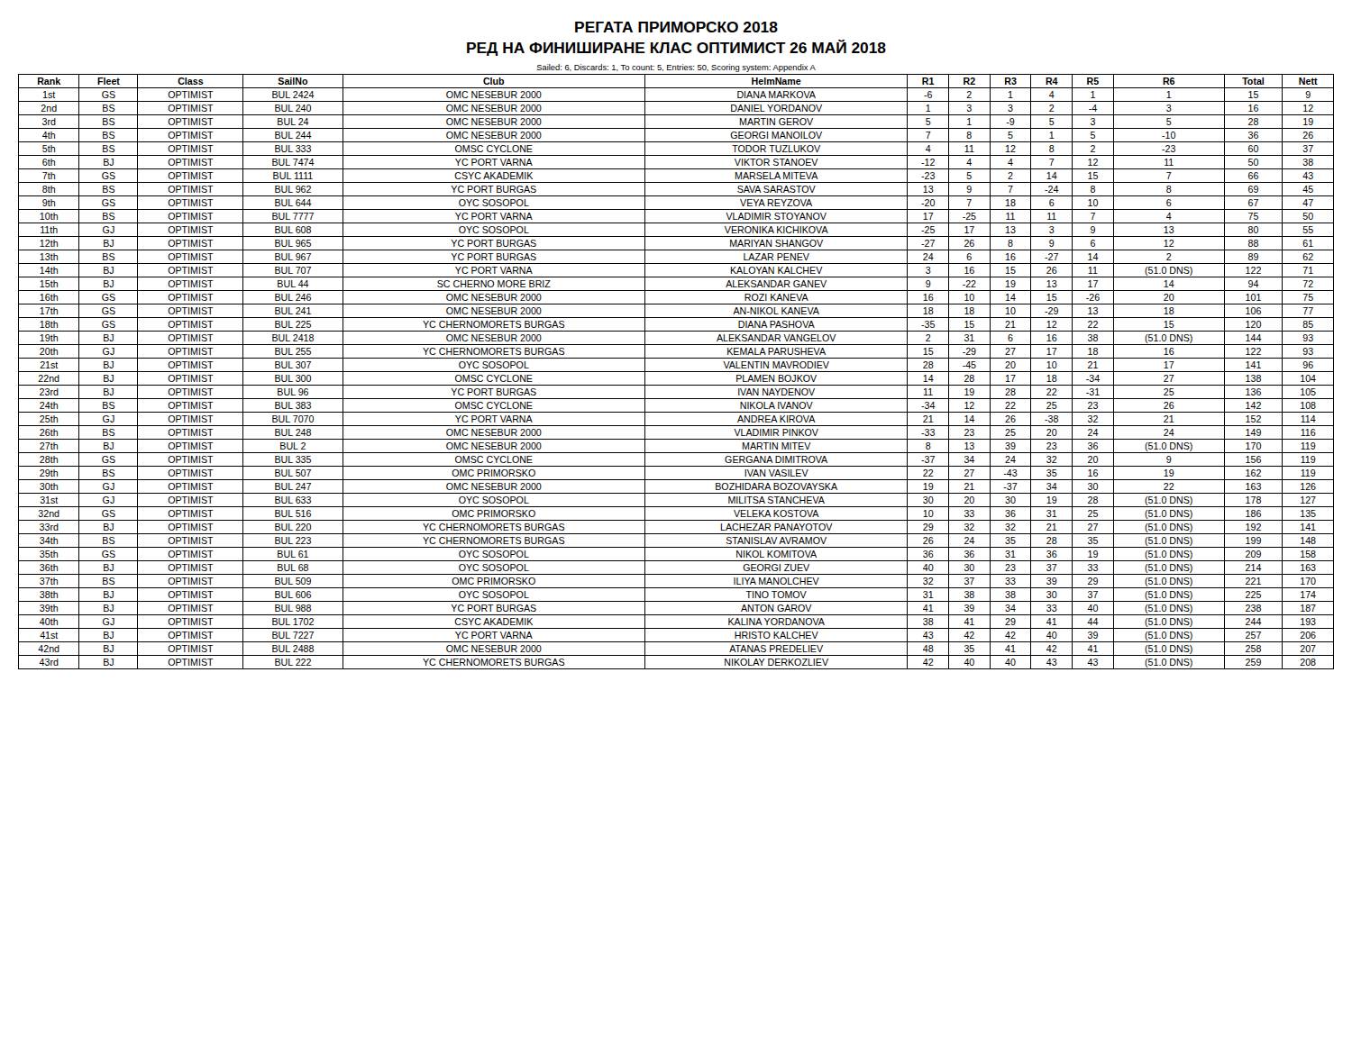РЕГАТА ПРИМОРСКО 2018
РЕД НА ФИНИШИРАНЕ КЛАС ОПТИМИСТ 26 МАЙ 2018
Sailed: 6, Discards: 1, To count: 5, Entries: 50, Scoring system: Appendix A
| Rank | Fleet | Class | SailNo | Club | HelmName | R1 | R2 | R3 | R4 | R5 | R6 | Total | Nett |
| --- | --- | --- | --- | --- | --- | --- | --- | --- | --- | --- | --- | --- | --- |
| 1st | GS | OPTIMIST | BUL 2424 | OMC NESEBUR 2000 | DIANA MARKOVA | -6 | 2 | 1 | 4 | 1 | 1 | 15 | 9 |
| 2nd | BS | OPTIMIST | BUL 240 | OMC NESEBUR 2000 | DANIEL YORDANOV | 1 | 3 | 3 | 2 | -4 | 3 | 16 | 12 |
| 3rd | BS | OPTIMIST | BUL 24 | OMC NESEBUR 2000 | MARTIN GEROV | 5 | 1 | -9 | 5 | 3 | 5 | 28 | 19 |
| 4th | BS | OPTIMIST | BUL 244 | OMC NESEBUR 2000 | GEORGI MANOILOV | 7 | 8 | 5 | 1 | 5 | -10 | 36 | 26 |
| 5th | BS | OPTIMIST | BUL 333 | OMSC CYCLONE | TODOR TUZLUKOV | 4 | 11 | 12 | 8 | 2 | -23 | 60 | 37 |
| 6th | BJ | OPTIMIST | BUL 7474 | YC PORT VARNA | VIKTOR STANOEV | -12 | 4 | 4 | 7 | 12 | 11 | 50 | 38 |
| 7th | GS | OPTIMIST | BUL 1111 | CSYC AKADEMIK | MARSELA MITEVA | -23 | 5 | 2 | 14 | 15 | 7 | 66 | 43 |
| 8th | BS | OPTIMIST | BUL 962 | YC PORT BURGAS | SAVA SARASTOV | 13 | 9 | 7 | -24 | 8 | 8 | 69 | 45 |
| 9th | GS | OPTIMIST | BUL 644 | OYC SOSOPOL | VEYA REYZOVA | -20 | 7 | 18 | 6 | 10 | 6 | 67 | 47 |
| 10th | BS | OPTIMIST | BUL 7777 | YC PORT VARNA | VLADIMIR STOYANOV | 17 | -25 | 11 | 11 | 7 | 4 | 75 | 50 |
| 11th | GJ | OPTIMIST | BUL 608 | OYC SOSOPOL | VERONIKA KICHIKOVA | -25 | 17 | 13 | 3 | 9 | 13 | 80 | 55 |
| 12th | BJ | OPTIMIST | BUL 965 | YC PORT BURGAS | MARIYAN SHANGOV | -27 | 26 | 8 | 9 | 6 | 12 | 88 | 61 |
| 13th | BS | OPTIMIST | BUL 967 | YC PORT BURGAS | LAZAR PENEV | 24 | 6 | 16 | -27 | 14 | 2 | 89 | 62 |
| 14th | BJ | OPTIMIST | BUL 707 | YC PORT VARNA | KALOYAN KALCHEV | 3 | 16 | 15 | 26 | 11 | (51.0 DNS) | 122 | 71 |
| 15th | BJ | OPTIMIST | BUL 44 | SC CHERNO MORE BRIZ | ALEKSANDAR GANEV | 9 | -22 | 19 | 13 | 17 | 14 | 94 | 72 |
| 16th | GS | OPTIMIST | BUL 246 | OMC NESEBUR 2000 | ROZI KANEVA | 16 | 10 | 14 | 15 | -26 | 20 | 101 | 75 |
| 17th | GS | OPTIMIST | BUL 241 | OMC NESEBUR 2000 | AN-NIKOL KANEVA | 18 | 18 | 10 | -29 | 13 | 18 | 106 | 77 |
| 18th | GS | OPTIMIST | BUL 225 | YC CHERNOMORETS BURGAS | DIANA PASHOVA | -35 | 15 | 21 | 12 | 22 | 15 | 120 | 85 |
| 19th | BJ | OPTIMIST | BUL 2418 | OMC NESEBUR 2000 | ALEKSANDAR VANGELOV | 2 | 31 | 6 | 16 | 38 | (51.0 DNS) | 144 | 93 |
| 20th | GJ | OPTIMIST | BUL 255 | YC CHERNOMORETS BURGAS | KEMALA PARUSHEVA | 15 | -29 | 27 | 17 | 18 | 16 | 122 | 93 |
| 21st | BJ | OPTIMIST | BUL 307 | OYC SOSOPOL | VALENTIN MAVRODIEV | 28 | -45 | 20 | 10 | 21 | 17 | 141 | 96 |
| 22nd | BJ | OPTIMIST | BUL 300 | OMSC CYCLONE | PLAMEN BOJKOV | 14 | 28 | 17 | 18 | -34 | 27 | 138 | 104 |
| 23rd | BJ | OPTIMIST | BUL 96 | YC PORT BURGAS | IVAN NAYDENOV | 11 | 19 | 28 | 22 | -31 | 25 | 136 | 105 |
| 24th | BS | OPTIMIST | BUL 383 | OMSC CYCLONE | NIKOLA IVANOV | -34 | 12 | 22 | 25 | 23 | 26 | 142 | 108 |
| 25th | GJ | OPTIMIST | BUL 7070 | YC PORT VARNA | ANDREA KIROVA | 21 | 14 | 26 | -38 | 32 | 21 | 152 | 114 |
| 26th | BS | OPTIMIST | BUL 248 | OMC NESEBUR 2000 | VLADIMIR PINKOV | -33 | 23 | 25 | 20 | 24 | 24 | 149 | 116 |
| 27th | BJ | OPTIMIST | BUL 2 | OMC NESEBUR 2000 | MARTIN MITEV | 8 | 13 | 39 | 23 | 36 | (51.0 DNS) | 170 | 119 |
| 28th | GS | OPTIMIST | BUL 335 | OMSC CYCLONE | GERGANA DIMITROVA | -37 | 34 | 24 | 32 | 20 | 9 | 156 | 119 |
| 29th | BS | OPTIMIST | BUL 507 | OMC PRIMORSKO | IVAN VASILEV | 22 | 27 | -43 | 35 | 16 | 19 | 162 | 119 |
| 30th | GJ | OPTIMIST | BUL 247 | OMC NESEBUR 2000 | BOZHIDARA BOZOVAYSKA | 19 | 21 | -37 | 34 | 30 | 22 | 163 | 126 |
| 31st | GJ | OPTIMIST | BUL 633 | OYC SOSOPOL | MILITSA STANCHEVA | 30 | 20 | 30 | 19 | 28 | (51.0 DNS) | 178 | 127 |
| 32nd | GS | OPTIMIST | BUL 516 | OMC PRIMORSKO | VELEKA KOSTOVA | 10 | 33 | 36 | 31 | 25 | (51.0 DNS) | 186 | 135 |
| 33rd | BJ | OPTIMIST | BUL 220 | YC CHERNOMORETS BURGAS | LACHEZAR PANAYOTOV | 29 | 32 | 32 | 21 | 27 | (51.0 DNS) | 192 | 141 |
| 34th | BS | OPTIMIST | BUL 223 | YC CHERNOMORETS BURGAS | STANISLAV AVRAMOV | 26 | 24 | 35 | 28 | 35 | (51.0 DNS) | 199 | 148 |
| 35th | GS | OPTIMIST | BUL 61 | OYC SOSOPOL | NIKOL KOMITOVA | 36 | 36 | 31 | 36 | 19 | (51.0 DNS) | 209 | 158 |
| 36th | BJ | OPTIMIST | BUL 68 | OYC SOSOPOL | GEORGI ZUEV | 40 | 30 | 23 | 37 | 33 | (51.0 DNS) | 214 | 163 |
| 37th | BS | OPTIMIST | BUL 509 | OMC PRIMORSKO | ILIYA MANOLCHEV | 32 | 37 | 33 | 39 | 29 | (51.0 DNS) | 221 | 170 |
| 38th | BJ | OPTIMIST | BUL 606 | OYC SOSOPOL | TINO TOMOV | 31 | 38 | 38 | 30 | 37 | (51.0 DNS) | 225 | 174 |
| 39th | BJ | OPTIMIST | BUL 988 | YC PORT BURGAS | ANTON GAROV | 41 | 39 | 34 | 33 | 40 | (51.0 DNS) | 238 | 187 |
| 40th | GJ | OPTIMIST | BUL 1702 | CSYC AKADEMIK | KALINA YORDANOVA | 38 | 41 | 29 | 41 | 44 | (51.0 DNS) | 244 | 193 |
| 41st | BJ | OPTIMIST | BUL 7227 | YC PORT VARNA | HRISTO KALCHEV | 43 | 42 | 42 | 40 | 39 | (51.0 DNS) | 257 | 206 |
| 42nd | BJ | OPTIMIST | BUL 2488 | OMC NESEBUR 2000 | ATANAS PREDELIEV | 48 | 35 | 41 | 42 | 41 | (51.0 DNS) | 258 | 207 |
| 43rd | BJ | OPTIMIST | BUL 222 | YC CHERNOMORETS BURGAS | NIKOLAY DERKOZLIEV | 42 | 40 | 40 | 43 | 43 | (51.0 DNS) | 259 | 208 |